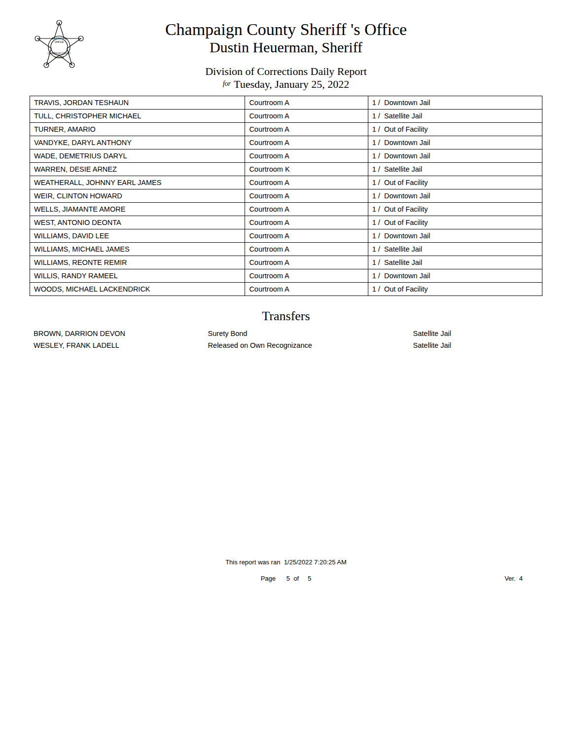SHERIFF'S OFFICE CHAMPAIGN COUNTY ILLINOIS
Champaign County Sheriff 's Office
Dustin Heuerman, Sheriff
Division of Corrections Daily Report
for Tuesday, January 25, 2022
| TRAVIS, JORDAN TESHAUN | Courtroom A | 1 / Downtown Jail |
| TULL, CHRISTOPHER MICHAEL | Courtroom A | 1 / Satellite Jail |
| TURNER, AMARIO | Courtroom A | 1 / Out of Facility |
| VANDYKE, DARYL ANTHONY | Courtroom A | 1 / Downtown Jail |
| WADE, DEMETRIUS DARYL | Courtroom A | 1 / Downtown Jail |
| WARREN, DESIE ARNEZ | Courtroom K | 1 / Satellite Jail |
| WEATHERALL, JOHNNY EARL JAMES | Courtroom A | 1 / Out of Facility |
| WEIR, CLINTON HOWARD | Courtroom A | 1 / Downtown Jail |
| WELLS, JIAMANTE AMORE | Courtroom A | 1 / Out of Facility |
| WEST, ANTONIO DEONTA | Courtroom A | 1 / Out of Facility |
| WILLIAMS, DAVID LEE | Courtroom A | 1 / Downtown Jail |
| WILLIAMS, MICHAEL JAMES | Courtroom A | 1 / Satellite Jail |
| WILLIAMS, REONTE REMIR | Courtroom A | 1 / Satellite Jail |
| WILLIS, RANDY RAMEEL | Courtroom A | 1 / Downtown Jail |
| WOODS, MICHAEL LACKENDRICK | Courtroom A | 1 / Out of Facility |
Transfers
| BROWN, DARRION DEVON | Surety Bond | Satellite Jail |
| WESLEY, FRANK LADELL | Released on Own Recognizance | Satellite Jail |
This report was ran 1/25/2022 7:20:25 AM
Page 5 of 5 Ver. 4